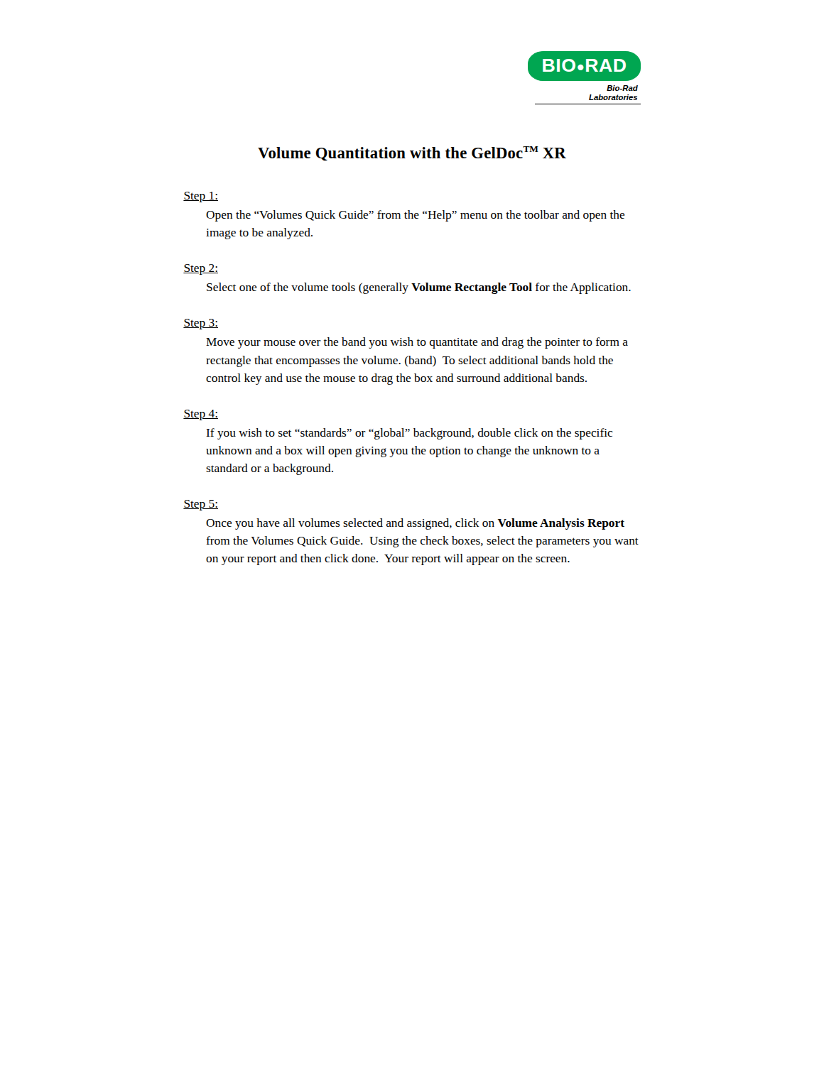BIO●RAD
Bio-Rad Laboratories
Volume Quantitation with the GelDocTM XR
Step 1:
Open the “Volumes Quick Guide” from the “Help” menu on the toolbar and open the image to be analyzed.
Step 2:
Select one of the volume tools (generally Volume Rectangle Tool for the Application.
Step 3:
Move your mouse over the band you wish to quantitate and drag the pointer to form a rectangle that encompasses the volume. (band) To select additional bands hold the control key and use the mouse to drag the box and surround additional bands.
Step 4:
If you wish to set “standards” or “global” background, double click on the specific unknown and a box will open giving you the option to change the unknown to a standard or a background.
Step 5:
Once you have all volumes selected and assigned, click on Volume Analysis Report from the Volumes Quick Guide. Using the check boxes, select the parameters you want on your report and then click done. Your report will appear on the screen.